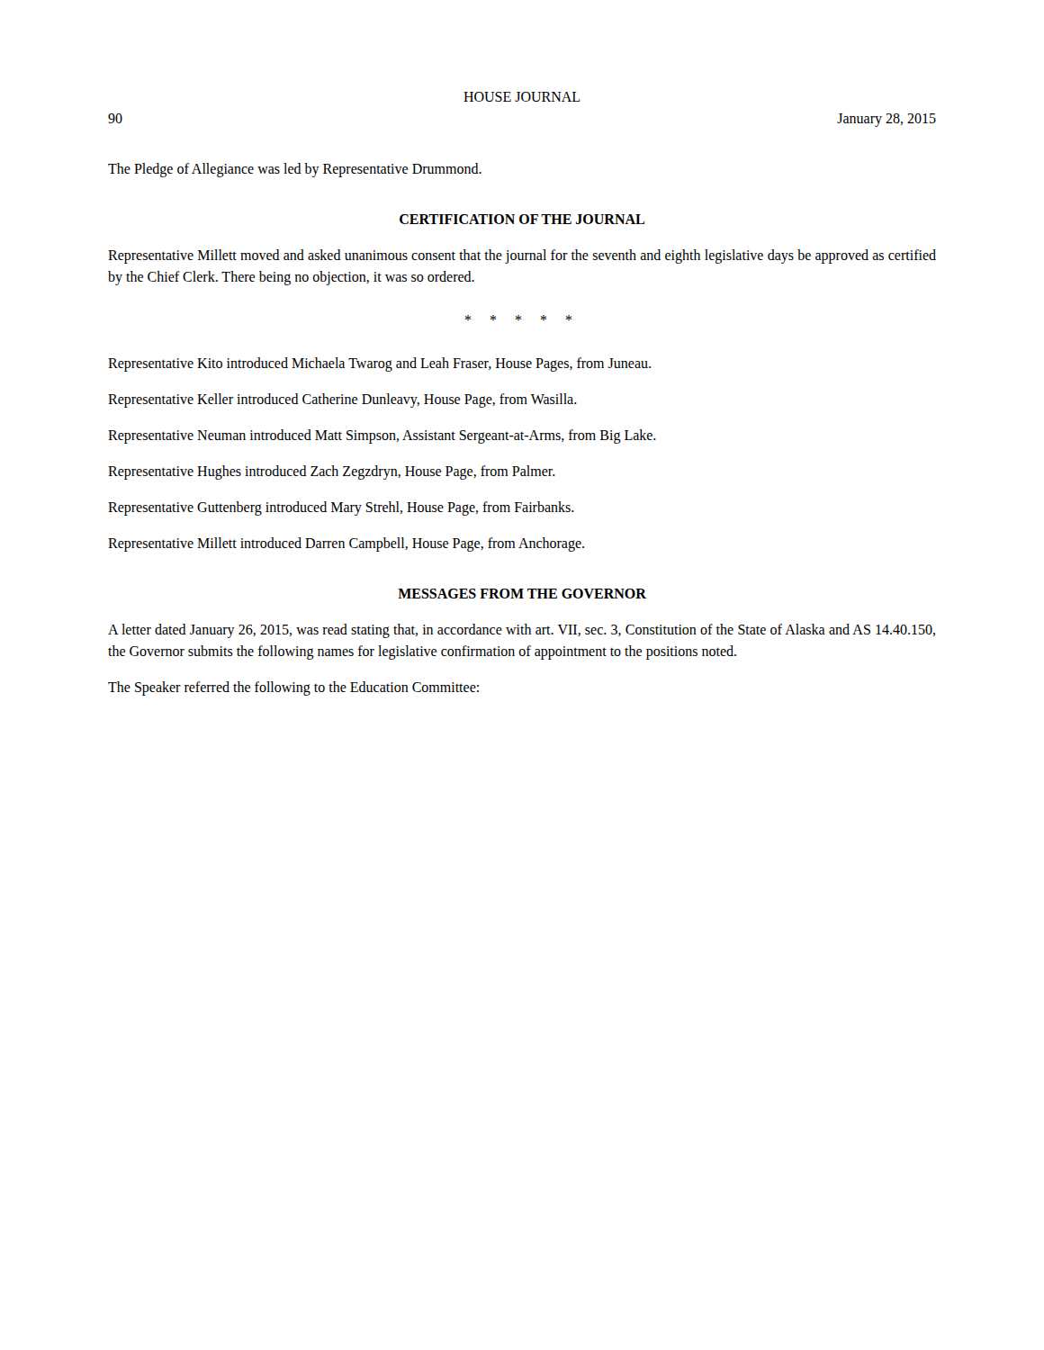HOUSE JOURNAL
90 January 28, 2015
The Pledge of Allegiance was led by Representative Drummond.
CERTIFICATION OF THE JOURNAL
Representative Millett moved and asked unanimous consent that the journal for the seventh and eighth legislative days be approved as certified by the Chief Clerk. There being no objection, it was so ordered.
* * * * *
Representative Kito introduced Michaela Twarog and Leah Fraser, House Pages, from Juneau.
Representative Keller introduced Catherine Dunleavy, House Page, from Wasilla.
Representative Neuman introduced Matt Simpson, Assistant Sergeant-at-Arms, from Big Lake.
Representative Hughes introduced Zach Zegzdryn, House Page, from Palmer.
Representative Guttenberg introduced Mary Strehl, House Page, from Fairbanks.
Representative Millett introduced Darren Campbell, House Page, from Anchorage.
MESSAGES FROM THE GOVERNOR
A letter dated January 26, 2015, was read stating that, in accordance with art. VII, sec. 3, Constitution of the State of Alaska and AS 14.40.150, the Governor submits the following names for legislative confirmation of appointment to the positions noted.
The Speaker referred the following to the Education Committee: